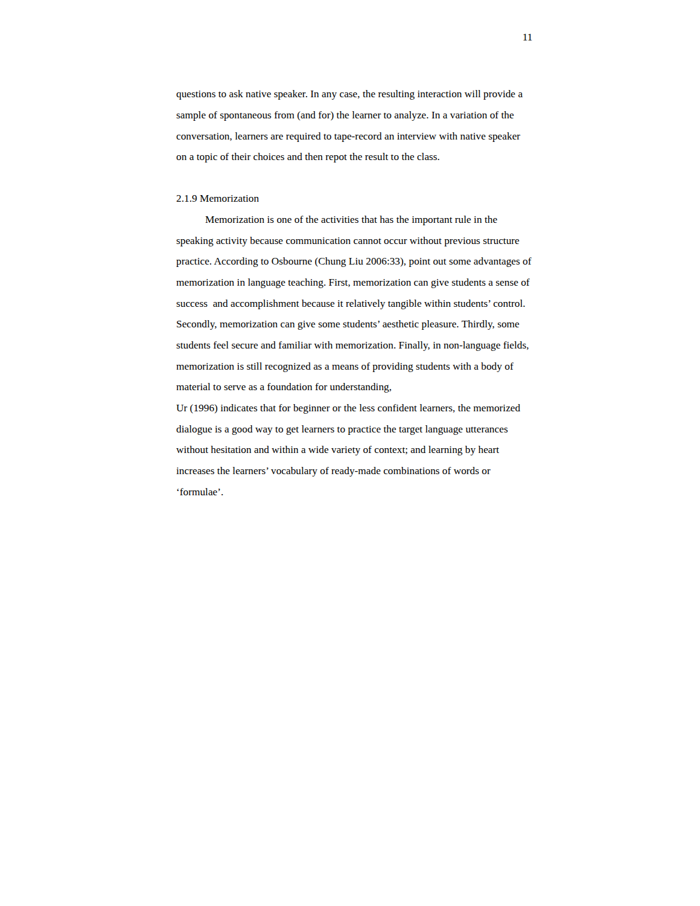11
questions to ask native speaker. In any case, the resulting interaction will provide a sample of spontaneous from (and for) the learner to analyze. In a variation of the conversation, learners are required to tape-record an interview with native speaker on a topic of their choices and then repot the result to the class.
2.1.9 Memorization
Memorization is one of the activities that has the important rule in the speaking activity because communication cannot occur without previous structure practice. According to Osbourne (Chung Liu 2006:33), point out some advantages of memorization in language teaching. First, memorization can give students a sense of success and accomplishment because it relatively tangible within students’ control. Secondly, memorization can give some students’ aesthetic pleasure. Thirdly, some students feel secure and familiar with memorization. Finally, in non-language fields, memorization is still recognized as a means of providing students with a body of material to serve as a foundation for understanding,
Ur (1996) indicates that for beginner or the less confident learners, the memorized dialogue is a good way to get learners to practice the target language utterances without hesitation and within a wide variety of context; and learning by heart increases the learners’ vocabulary of ready-made combinations of words or ‘formulae’.